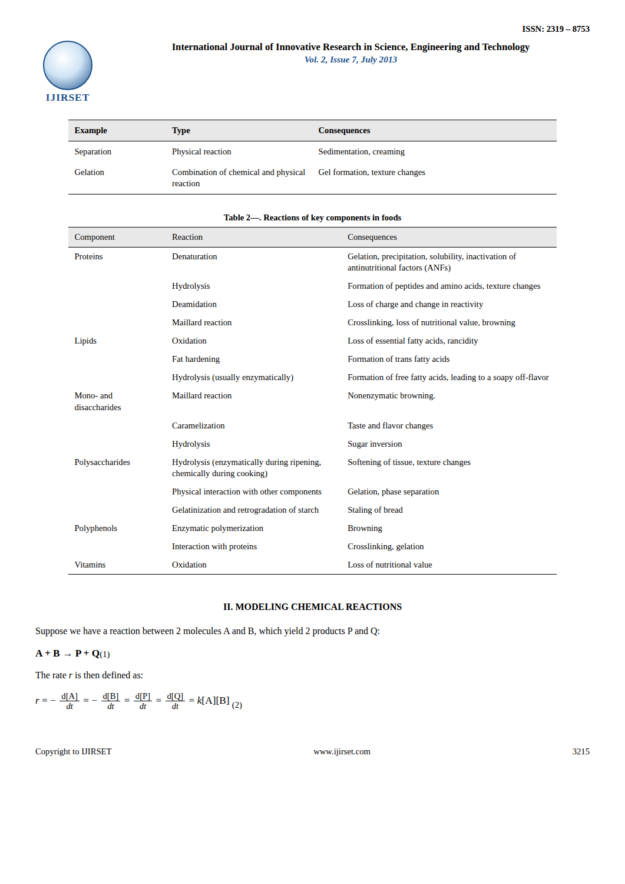ISSN: 2319 – 8753
IJIRSET
International Journal of Innovative Research in Science, Engineering and Technology
Vol. 2, Issue 7, July 2013
| Example | Type | Consequences |
| --- | --- | --- |
| Separation | Physical reaction | Sedimentation, creaming |
| Gelation | Combination of chemical and physical reaction | Gel formation, texture changes |
Table 2—. Reactions of key components in foods
| Component | Reaction | Consequences |
| --- | --- | --- |
| Proteins | Denaturation | Gelation, precipitation, solubility, inactivation of antinutritional factors (ANFs) |
| | Hydrolysis | Formation of peptides and amino acids, texture changes |
| | Deamidation | Loss of charge and change in reactivity |
| | Maillard reaction | Crosslinking, loss of nutritional value, browning |
| Lipids | Oxidation | Loss of essential fatty acids, rancidity |
| | Fat hardening | Formation of trans fatty acids |
| | Hydrolysis (usually enzymatically) | Formation of free fatty acids, leading to a soapy off-flavor |
| Mono- and disaccharides | Maillard reaction | Nonenzymatic browning. |
| | Caramelization | Taste and flavor changes |
| | Hydrolysis | Sugar inversion |
| Polysaccharides | Hydrolysis (enzymatically during ripening, chemically during cooking) | Softening of tissue, texture changes |
| | Physical interaction with other components | Gelation, phase separation |
| | Gelatinization and retrogradation of starch | Staling of bread |
| Polyphenols | Enzymatic polymerization | Browning |
| | Interaction with proteins | Crosslinking, gelation |
| Vitamins | Oxidation | Loss of nutritional value |
II. MODELING CHEMICAL REACTIONS
Suppose we have a reaction between 2 molecules A and B, which yield 2 products P and Q:
A + B → P + Q(1)
The rate r is then defined as:
r = − d[A] dt = − d[B] dt = d[P] dt = d[Q] dt = k[A][B] (2)
Copyright to IJIRSET
www.ijirset.com
3215